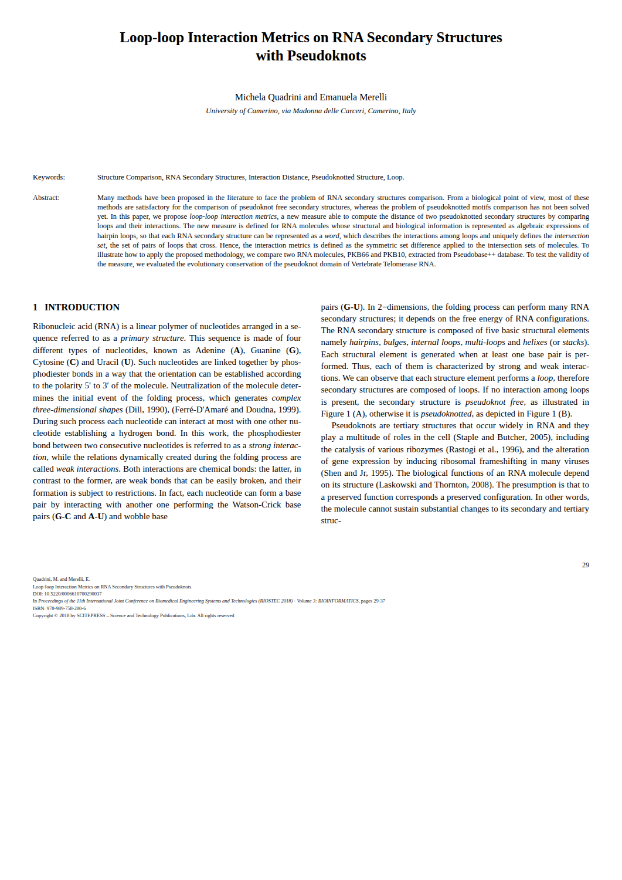Loop-loop Interaction Metrics on RNA Secondary Structures
with Pseudoknots
Michela Quadrini and Emanuela Merelli
University of Camerino, via Madonna delle Carceri, Camerino, Italy
Keywords:
Structure Comparison, RNA Secondary Structures, Interaction Distance, Pseudoknotted Structure, Loop.
Abstract:
Many methods have been proposed in the literature to face the problem of RNA secondary structures comparison. From a biological point of view, most of these methods are satisfactory for the comparison of pseudoknot free secondary structures, whereas the problem of pseudoknotted motifs comparison has not been solved yet. In this paper, we propose loop-loop interaction metrics, a new measure able to compute the distance of two pseudoknotted secondary structures by comparing loops and their interactions. The new measure is defined for RNA molecules whose structural and biological information is represented as algebraic expressions of hairpin loops, so that each RNA secondary structure can be represented as a word, which describes the interactions among loops and uniquely defines the intersection set, the set of pairs of loops that cross. Hence, the interaction metrics is defined as the symmetric set difference applied to the intersection sets of molecules. To illustrate how to apply the proposed methodology, we compare two RNA molecules, PKB66 and PKB10, extracted from Pseudobase++ database. To test the validity of the measure, we evaluated the evolutionary conservation of the pseudoknot domain of Vertebrate Telomerase RNA.
1 INTRODUCTION
Ribonucleic acid (RNA) is a linear polymer of nucleotides arranged in a sequence referred to as a primary structure. This sequence is made of four different types of nucleotides, known as Adenine (A), Guanine (G), Cytosine (C) and Uracil (U). Such nucleotides are linked together by phosphodiester bonds in a way that the orientation can be established according to the polarity 5′ to 3′ of the molecule. Neutralization of the molecule determines the initial event of the folding process, which generates complex three-dimensional shapes (Dill, 1990), (Ferré-D'Amaré and Doudna, 1999). During such process each nucleotide can interact at most with one other nucleotide establishing a hydrogen bond. In this work, the phosphodiester bond between two consecutive nucleotides is referred to as a strong interaction, while the relations dynamically created during the folding process are called weak interactions. Both interactions are chemical bonds: the latter, in contrast to the former, are weak bonds that can be easily broken, and their formation is subject to restrictions. In fact, each nucleotide can form a base pair by interacting with another one performing the Watson-Crick base pairs (G-C and A-U) and wobble base
pairs (G-U). In 2−dimensions, the folding process can perform many RNA secondary structures; it depends on the free energy of RNA configurations. The RNA secondary structure is composed of five basic structural elements namely hairpins, bulges, internal loops, multi-loops and helixes (or stacks). Each structural element is generated when at least one base pair is performed. Thus, each of them is characterized by strong and weak interactions. We can observe that each structure element performs a loop, therefore secondary structures are composed of loops. If no interaction among loops is present, the secondary structure is pseudoknot free, as illustrated in Figure 1 (A), otherwise it is pseudoknotted, as depicted in Figure 1 (B).
Pseudoknots are tertiary structures that occur widely in RNA and they play a multitude of roles in the cell (Staple and Butcher, 2005), including the catalysis of various ribozymes (Rastogi et al., 1996), and the alteration of gene expression by inducing ribosomal frameshifting in many viruses (Shen and Jr, 1995). The biological functions of an RNA molecule depend on its structure (Laskowski and Thornton, 2008). The presumption is that to a preserved function corresponds a preserved configuration. In other words, the molecule cannot sustain substantial changes to its secondary and tertiary struc-
29
Quadrini, M. and Merelli, E.
Loop-loop Interaction Metrics on RNA Secondary Structures with Pseudoknots.
DOI: 10.5220/0006610700290037
In Proceedings of the 11th International Joint Conference on Biomedical Engineering Systems and Technologies (BIOSTEC 2018) - Volume 3: BIOINFORMATICS, pages 29-37
ISBN: 978-989-758-280-6
Copyright © 2018 by SCITEPRESS – Science and Technology Publications, Lda. All rights reserved